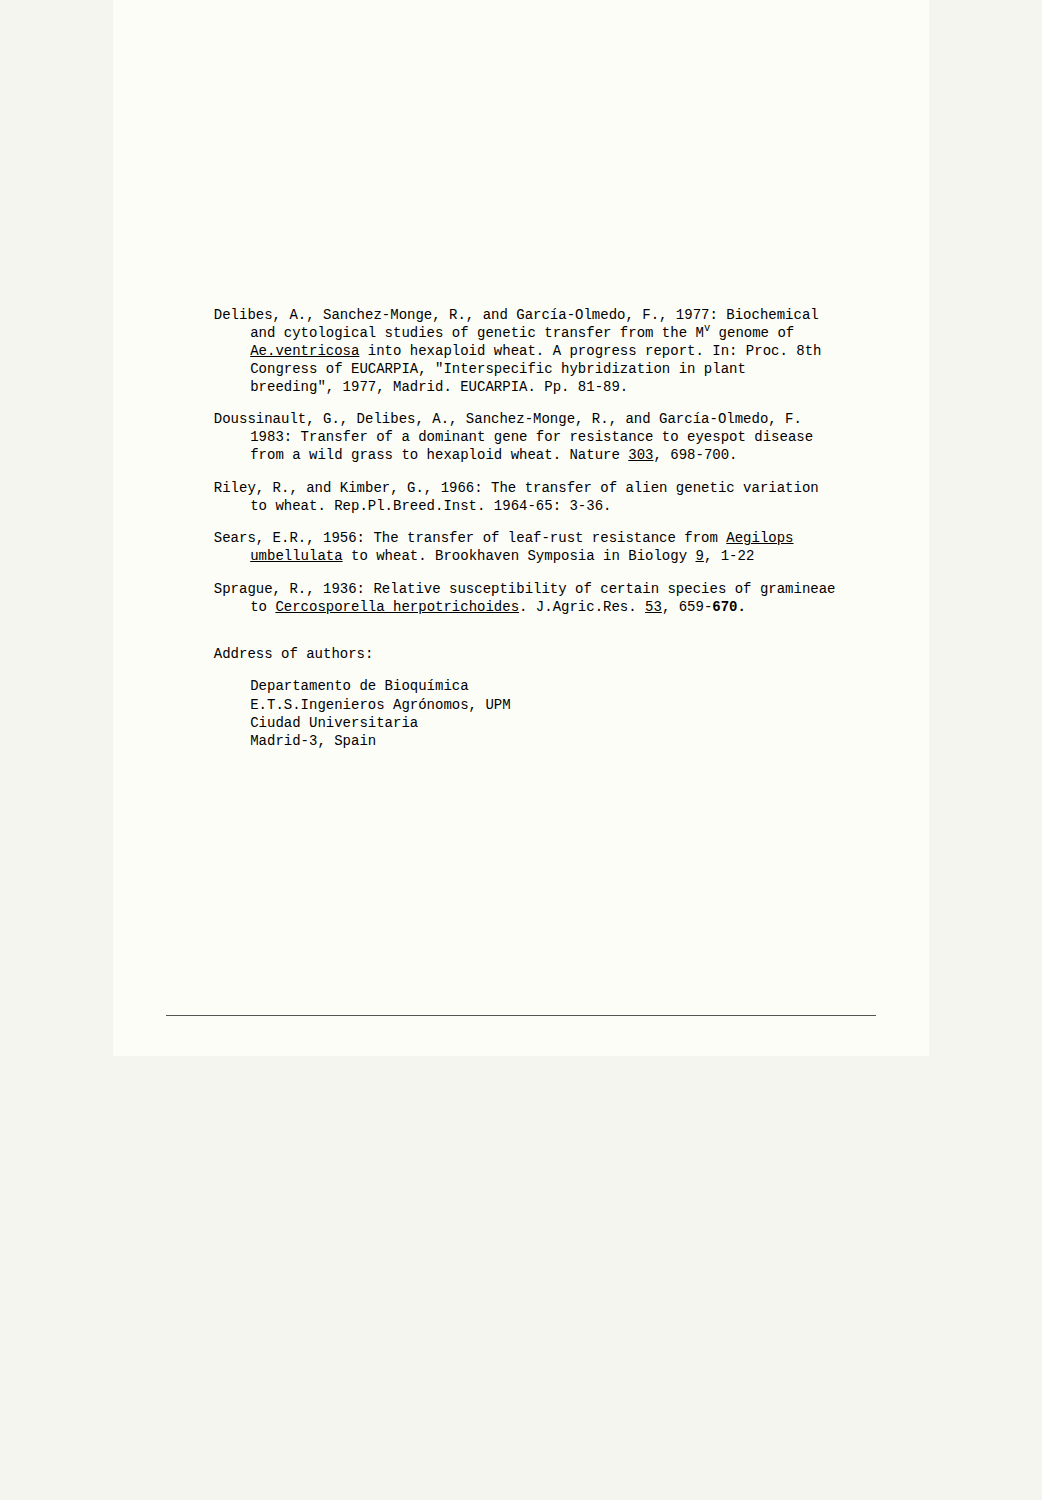Delibes, A., Sanchez-Monge, R., and García-Olmedo, F., 1977: Biochemical and cytological studies of genetic transfer from the Mv genome of Ae.ventricosa into hexaploid wheat. A progress report. In: Proc. 8th Congress of EUCARPIA, "Interspecific hybridization in plant breeding", 1977, Madrid. EUCARPIA. Pp. 81-89.
Doussinault, G., Delibes, A., Sanchez-Monge, R., and García-Olmedo, F. 1983: Transfer of a dominant gene for resistance to eyespot disease from a wild grass to hexaploid wheat. Nature 303, 698-700.
Riley, R., and Kimber, G., 1966: The transfer of alien genetic variation to wheat. Rep.Pl.Breed.Inst. 1964-65: 3-36.
Sears, E.R., 1956: The transfer of leaf-rust resistance from Aegilops umbellulata to wheat. Brookhaven Symposia in Biology 9, 1-22
Sprague, R., 1936: Relative susceptibility of certain species of gramineae to Cercosporella herpotrichoides. J.Agric.Res. 53, 659-670.
Address of authors:
Departamento de Bioquímica
E.T.S.Ingenieros Agrónomos, UPM
Ciudad Universitaria
Madrid-3, Spain